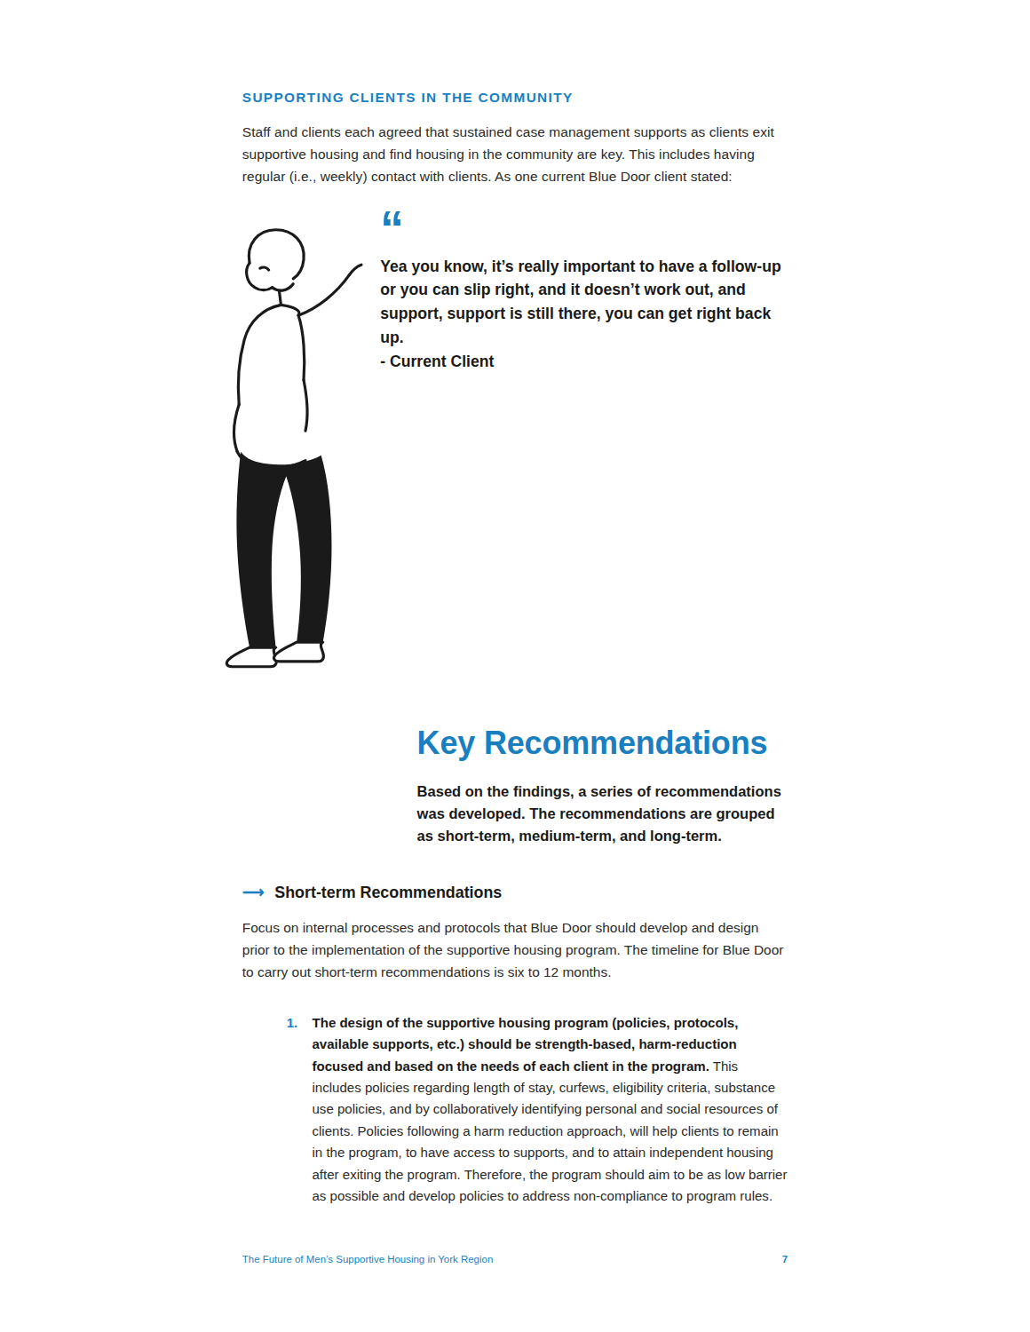Supporting Clients in the Community
Staff and clients each agreed that sustained case management supports as clients exit supportive housing and find housing in the community are key. This includes having regular (i.e., weekly) contact with clients. As one current Blue Door client stated:
“
Yea you know, it’s really important to have a follow-up or you can slip right, and it doesn’t work out, and support, support is still there, you can get right back up. - Current Client
Key Recommendations
Based on the findings, a series of recommendations was developed. The recommendations are grouped as short-term, medium-term, and long-term.
⟶Short-term Recommendations
Focus on internal processes and protocols that Blue Door should develop and design prior to the implementation of the supportive housing program. The timeline for Blue Door to carry out short-term recommendations is six to 12 months.
The design of the supportive housing program (policies, protocols, available supports, etc.) should be strength-based, harm-reduction focused and based on the needs of each client in the program. This includes policies regarding length of stay, curfews, eligibility criteria, substance use policies, and by collaboratively identifying personal and social resources of clients. Policies following a harm reduction approach, will help clients to remain in the program, to have access to supports, and to attain independent housing after exiting the program. Therefore, the program should aim to be as low barrier as possible and develop policies to address non-compliance to program rules.
The Future of Men’s Supportive Housing in York Region 7